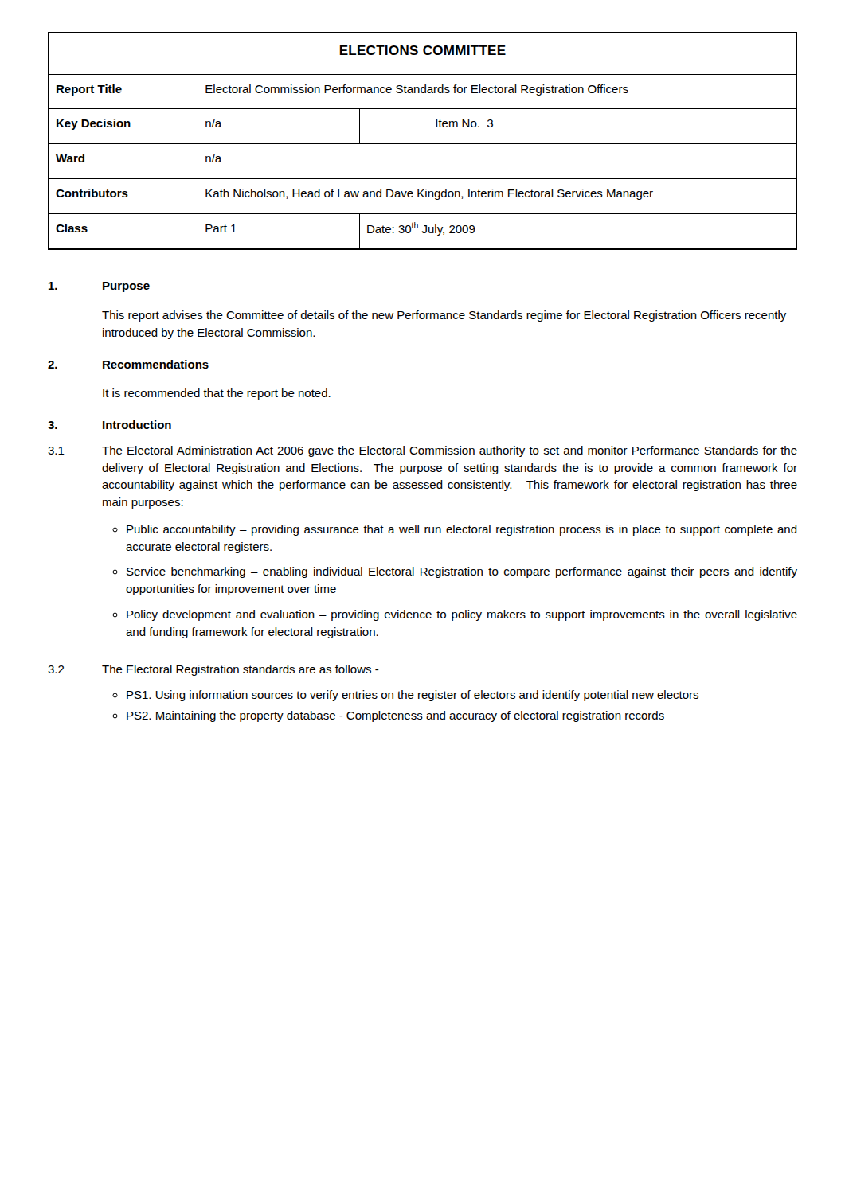| ELECTIONS COMMITTEE |
| Report Title | Electoral Commission Performance Standards for Electoral Registration Officers |
| Key Decision | n/a | | Item No. 3 |
| Ward | n/a |
| Contributors | Kath Nicholson, Head of Law and Dave Kingdon, Interim Electoral Services Manager |
| Class | Part 1 | Date: 30 th July, 2009 |
1. Purpose
This report advises the Committee of details of the new Performance Standards regime for Electoral Registration Officers recently introduced by the Electoral Commission.
2. Recommendations
It is recommended that the report be noted.
3. Introduction
3.1 The Electoral Administration Act 2006 gave the Electoral Commission authority to set and monitor Performance Standards for the delivery of Electoral Registration and Elections. The purpose of setting standards the is to provide a common framework for accountability against which the performance can be assessed consistently. This framework for electoral registration has three main purposes:
Public accountability – providing assurance that a well run electoral registration process is in place to support complete and accurate electoral registers.
Service benchmarking – enabling individual Electoral Registration to compare performance against their peers and identify opportunities for improvement over time
Policy development and evaluation – providing evidence to policy makers to support improvements in the overall legislative and funding framework for electoral registration.
3.2 The Electoral Registration standards are as follows -
PS1. Using information sources to verify entries on the register of electors and identify potential new electors
PS2. Maintaining the property database - Completeness and accuracy of electoral registration records